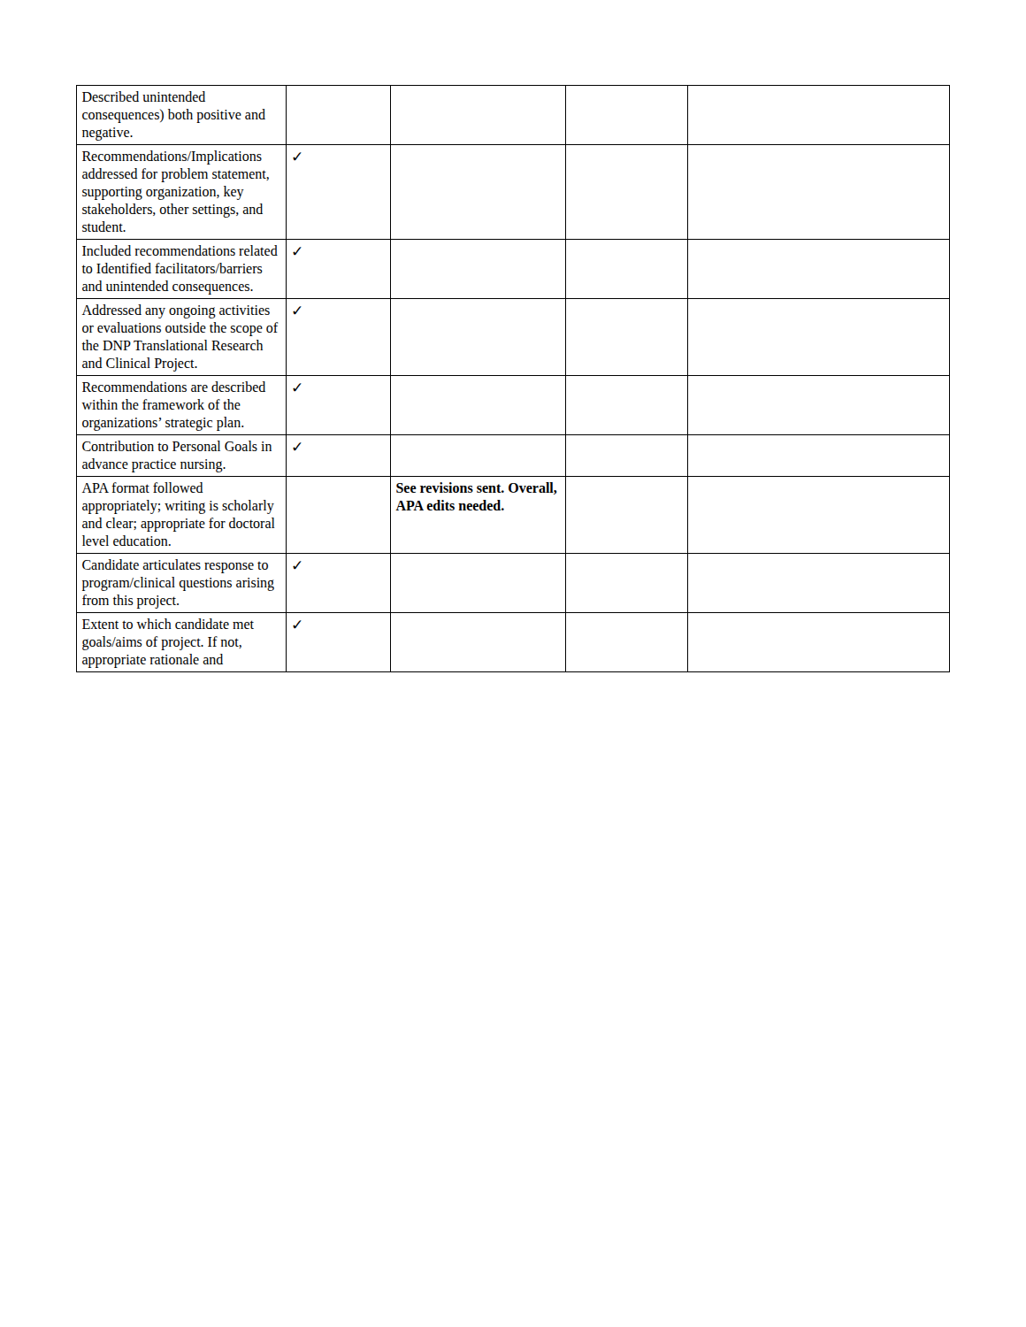| Described unintended consequences) both positive and negative. | | | | |
| Recommendations/Implications addressed for problem statement, supporting organization, key stakeholders, other settings, and student. | ✓ | | | |
| Included recommendations related to Identified facilitators/barriers and unintended consequences. | ✓ | | | |
| Addressed any ongoing activities or evaluations outside the scope of the DNP Translational Research and Clinical Project. | ✓ | | | |
| Recommendations are described within the framework of the organizations’ strategic plan. | ✓ | | | |
| Contribution to Personal Goals in advance practice nursing. | ✓ | | | |
| APA format followed appropriately; writing is scholarly and clear; appropriate for doctoral level education. | | See revisions sent. Overall, APA edits needed. | | |
| Candidate articulates response to program/clinical questions arising from this project. | ✓ | | | |
| Extent to which candidate met goals/aims of project. If not, appropriate rationale and | ✓ | | | |